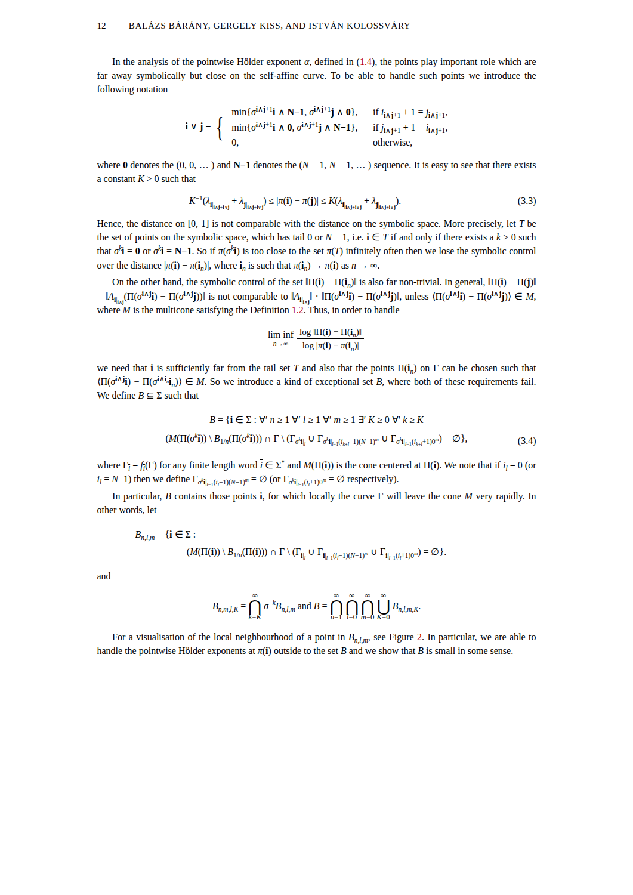12 BALÁZS BÁRÁNY, GERGELY KISS, AND ISTVÁN KOLOSSVÁRY
In the analysis of the pointwise Hölder exponent α, defined in (1.4), the points play important role which are far away symbolically but close on the self-affine curve. To be able to handle such points we introduce the following notation
i ∨ j = { min{σi∧j+1i ∧ N−1, σi∧j+1j ∧ 0}, if ii∧j+1 + 1 = ji∧j+1, min{σi∧j+1i ∧ 0, σi∧j+1j ∧ N−1}, if ji∧j+1 + 1 = ii∧j+1, 0, otherwise,
where 0 denotes the (0, 0, … ) and N−1 denotes the (N − 1, N − 1, … ) sequence. It is easy to see that there exists a constant K > 0 such that
K−1(λi|i∧j+i∨j + λj|i∧j+i∨j) ≤ |π(i) − π(j)| ≤ K(λi|i∧j+i∨j + λj|i∧j+i∨j).
(3.3)
Hence, the distance on [0, 1] is not comparable with the distance on the symbolic space. More precisely, let T be the set of points on the symbolic space, which has tail 0 or N − 1, i.e. i ∈ T if and only if there exists a k ≥ 0 such that σki = 0 or σki = N−1. So if π(σki) is too close to the set π(T) infinitely often then we lose the symbolic control over the distance |π(i) − π(in)|, where in is such that π(in) → π(i) as n → ∞.
On the other hand, the symbolic control of the set ‖Π(i) − Π(in)‖ is also far non-trivial. In general, ‖Π(i) − Π(j)‖ = ‖Ai|i∧j(Π(σi∧ji) − Π(σi∧jj))‖ is not comparable to ‖Ai|i∧j‖ · ‖Π(σi∧ji) − Π(σi∧jj)‖, unless ⟨Π(σi∧ji) − Π(σi∧jj)⟩ ∈ M, where M is the multicone satisfying the Definition 1.2. Thus, in order to handle
lim inf n→∞ log ‖Π(i) − Π(in)‖log |π(i) − π(in)|
we need that i is sufficiently far from the tail set T and also that the points Π(in) on Γ can be chosen such that ⟨Π(σi∧ji) − Π(σi∧inin)⟩ ∈ M. So we introduce a kind of exceptional set B, where both of these requirements fail. We define B ⊆ Σ such that
B = {i ∈ Σ : ∀′ n ≥ 1 ∀′ l ≥ 1 ∀′ m ≥ 1 ∃′ K ≥ 0 ∀′ k ≥ K
(M(Π(σki)) \ B1/n(Π(σki))) ∩ Γ \ (Γσki|l ∪ Γσki|l−1(ik+l−1)(N−1)m ∪ Γσki|l−1(ik+l+1)0m) = ∅},
(3.4)
where Γi = fi(Γ) for any finite length word i ∈ Σ* and M(Π(i)) is the cone centered at Π(i). We note that if il = 0 (or il = N−1) then we define Γσki|l−1(il−1)(N−1)m = ∅ (or Γσki|l−1(il+1)0m = ∅ respectively).
In particular, B contains those points i, for which locally the curve Γ will leave the cone M very rapidly. In other words, let
Bn,l,m = {i ∈ Σ :
(M(Π(i)) \ B1/n(Π(i))) ∩ Γ \ (Γi|l ∪ Γi|l−1(il−1)(N−1)m ∪ Γi|l−1(il+1)0m) = ∅}.
and
Bn,m,l,K = ∞⋂k=K σ−kBn,l,m and B = ∞⋂n=1 ∞⋂l=0 ∞⋂m=0 ∞⋃K=0 Bn,l,m,K.
For a visualisation of the local neighbourhood of a point in Bn,l,m, see Figure 2. In particular, we are able to handle the pointwise Hölder exponents at π(i) outside to the set B and we show that B is small in some sense.